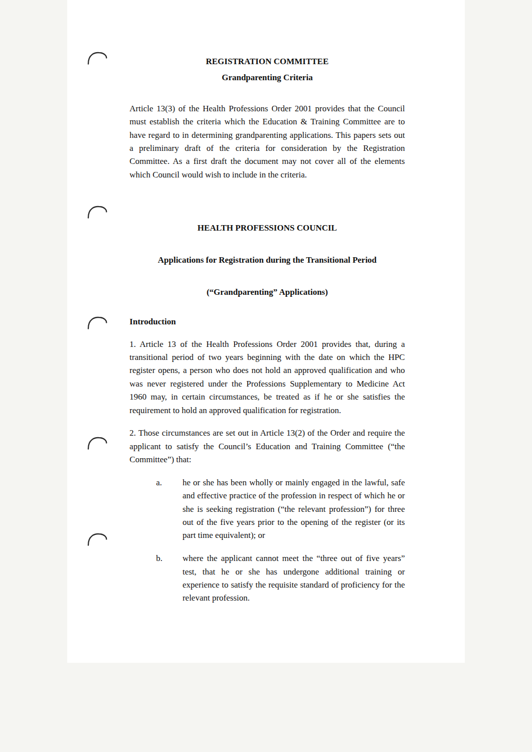REGISTRATION COMMITTEE
Grandparenting Criteria
Article 13(3) of the Health Professions Order 2001 provides that the Council must establish the criteria which the Education & Training Committee are to have regard to in determining grandparenting applications. This papers sets out a preliminary draft of the criteria for consideration by the Registration Committee. As a first draft the document may not cover all of the elements which Council would wish to include in the criteria.
HEALTH PROFESSIONS COUNCIL
Applications for Registration during the Transitional Period
(“Grandparenting” Applications)
Introduction
1. Article 13 of the Health Professions Order 2001 provides that, during a transitional period of two years beginning with the date on which the HPC register opens, a person who does not hold an approved qualification and who was never registered under the Professions Supplementary to Medicine Act 1960 may, in certain circumstances, be treated as if he or she satisfies the requirement to hold an approved qualification for registration.
2. Those circumstances are set out in Article 13(2) of the Order and require the applicant to satisfy the Council’s Education and Training Committee (“the Committee”) that:
a. he or she has been wholly or mainly engaged in the lawful, safe and effective practice of the profession in respect of which he or she is seeking registration (“the relevant profession”) for three out of the five years prior to the opening of the register (or its part time equivalent); or
b. where the applicant cannot meet the “three out of five years” test, that he or she has undergone additional training or experience to satisfy the requisite standard of proficiency for the relevant profession.